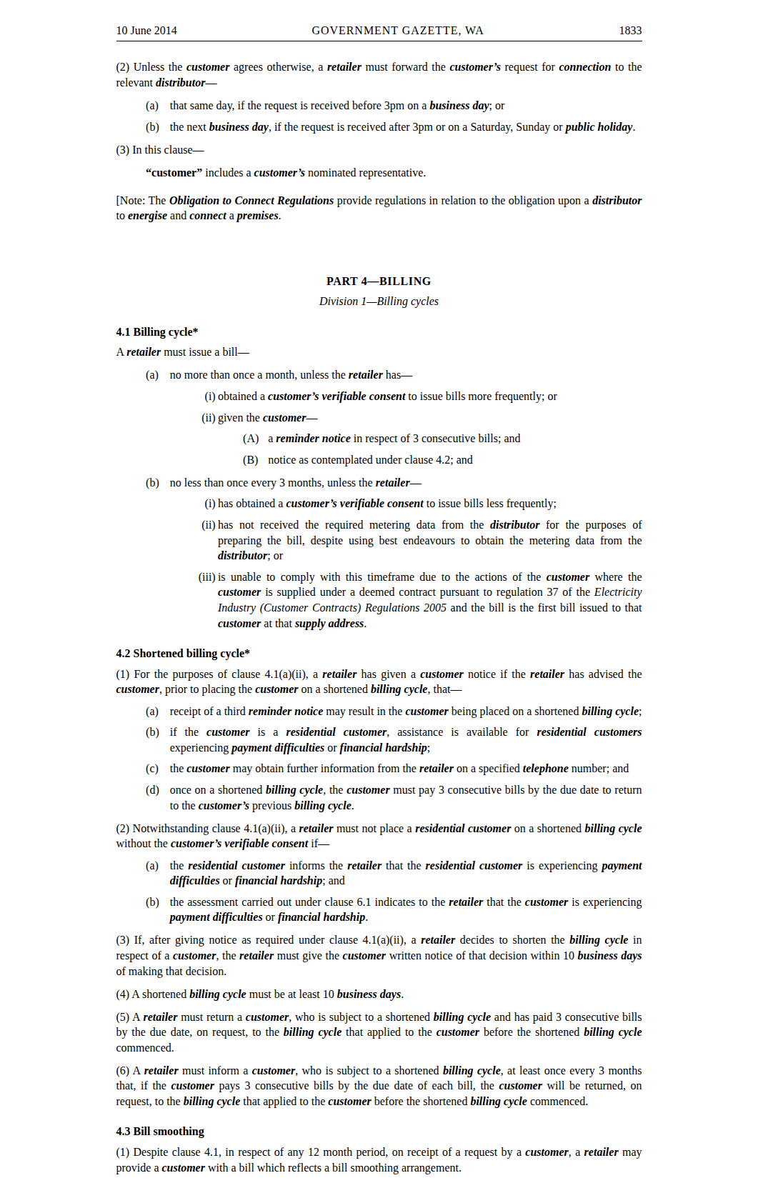10 June 2014 GOVERNMENT GAZETTE, WA 1833
(2) Unless the customer agrees otherwise, a retailer must forward the customer’s request for connection to the relevant distributor—
(a) that same day, if the request is received before 3pm on a business day; or
(b) the next business day, if the request is received after 3pm or on a Saturday, Sunday or public holiday.
(3) In this clause—
“customer” includes a customer’s nominated representative.
[Note: The Obligation to Connect Regulations provide regulations in relation to the obligation upon a distributor to energise and connect a premises.
PART 4—BILLING
Division 1—Billing cycles
4.1 Billing cycle*
A retailer must issue a bill—
(a) no more than once a month, unless the retailer has—
(i) obtained a customer’s verifiable consent to issue bills more frequently; or
(ii) given the customer—
(A) a reminder notice in respect of 3 consecutive bills; and
(B) notice as contemplated under clause 4.2; and
(b) no less than once every 3 months, unless the retailer—
(i) has obtained a customer’s verifiable consent to issue bills less frequently;
(ii) has not received the required metering data from the distributor for the purposes of preparing the bill, despite using best endeavours to obtain the metering data from the distributor; or
(iii) is unable to comply with this timeframe due to the actions of the customer where the customer is supplied under a deemed contract pursuant to regulation 37 of the Electricity Industry (Customer Contracts) Regulations 2005 and the bill is the first bill issued to that customer at that supply address.
4.2 Shortened billing cycle*
(1) For the purposes of clause 4.1(a)(ii), a retailer has given a customer notice if the retailer has advised the customer, prior to placing the customer on a shortened billing cycle, that—
(a) receipt of a third reminder notice may result in the customer being placed on a shortened billing cycle;
(b) if the customer is a residential customer, assistance is available for residential customers experiencing payment difficulties or financial hardship;
(c) the customer may obtain further information from the retailer on a specified telephone number; and
(d) once on a shortened billing cycle, the customer must pay 3 consecutive bills by the due date to return to the customer’s previous billing cycle.
(2) Notwithstanding clause 4.1(a)(ii), a retailer must not place a residential customer on a shortened billing cycle without the customer’s verifiable consent if—
(a) the residential customer informs the retailer that the residential customer is experiencing payment difficulties or financial hardship; and
(b) the assessment carried out under clause 6.1 indicates to the retailer that the customer is experiencing payment difficulties or financial hardship.
(3) If, after giving notice as required under clause 4.1(a)(ii), a retailer decides to shorten the billing cycle in respect of a customer, the retailer must give the customer written notice of that decision within 10 business days of making that decision.
(4) A shortened billing cycle must be at least 10 business days.
(5) A retailer must return a customer, who is subject to a shortened billing cycle and has paid 3 consecutive bills by the due date, on request, to the billing cycle that applied to the customer before the shortened billing cycle commenced.
(6) A retailer must inform a customer, who is subject to a shortened billing cycle, at least once every 3 months that, if the customer pays 3 consecutive bills by the due date of each bill, the customer will be returned, on request, to the billing cycle that applied to the customer before the shortened billing cycle commenced.
4.3 Bill smoothing
(1) Despite clause 4.1, in respect of any 12 month period, on receipt of a request by a customer, a retailer may provide a customer with a bill which reflects a bill smoothing arrangement.